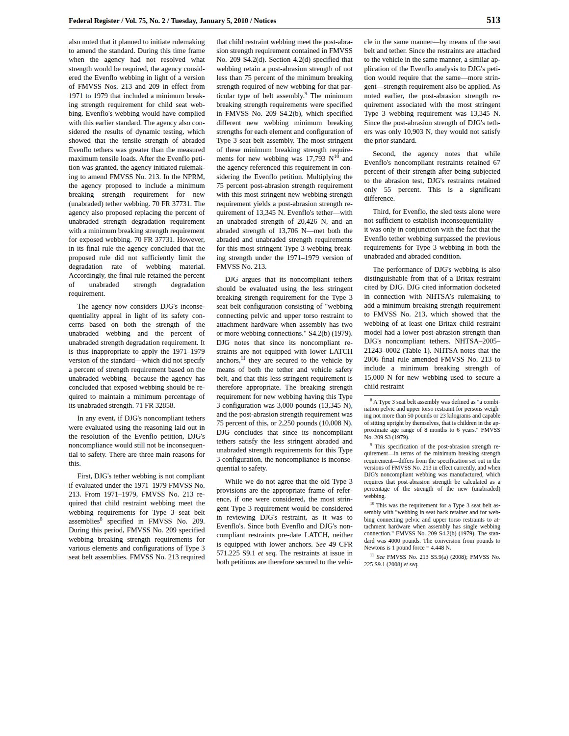Federal Register / Vol. 75, No. 2 / Tuesday, January 5, 2010 / Notices 513
also noted that it planned to initiate rulemaking to amend the standard. During this time frame when the agency had not resolved what strength would be required, the agency considered the Evenflo webbing in light of a version of FMVSS Nos. 213 and 209 in effect from 1971 to 1979 that included a minimum breaking strength requirement for child seat webbing. Evenflo's webbing would have complied with this earlier standard. The agency also considered the results of dynamic testing, which showed that the tensile strength of abraded Evenflo tethers was greater than the measured maximum tensile loads. After the Evenflo petition was granted, the agency initiated rulemaking to amend FMVSS No. 213. In the NPRM, the agency proposed to include a minimum breaking strength requirement for new (unabraded) tether webbing. 70 FR 37731. The agency also proposed replacing the percent of unabraded strength degradation requirement with a minimum breaking strength requirement for exposed webbing. 70 FR 37731. However, in its final rule the agency concluded that the proposed rule did not sufficiently limit the degradation rate of webbing material. Accordingly, the final rule retained the percent of unabraded strength degradation requirement.
The agency now considers DJG's inconsequentiality appeal in light of its safety concerns based on both the strength of the unabraded webbing and the percent of unabraded strength degradation requirement. It is thus inappropriate to apply the 1971–1979 version of the standard—which did not specify a percent of strength requirement based on the unabraded webbing—because the agency has concluded that exposed webbing should be required to maintain a minimum percentage of its unabraded strength. 71 FR 32858.
In any event, if DJG's noncompliant tethers were evaluated using the reasoning laid out in the resolution of the Evenflo petition, DJG's noncompliance would still not be inconsequential to safety. There are three main reasons for this.
First, DJG's tether webbing is not compliant if evaluated under the 1971–1979 FMVSS No. 213. From 1971–1979, FMVSS No. 213 required that child restraint webbing meet the webbing requirements for Type 3 seat belt assemblies8 specified in FMVSS No. 209. During this period, FMVSS No. 209 specified webbing breaking strength requirements for various elements and configurations of Type 3 seat belt assemblies. FMVSS No. 213 required that child restraint webbing meet the post-abrasion strength requirement contained in FMVSS No. 209 S4.2(d). Section 4.2(d) specified that webbing retain a post-abrasion strength of not less than 75 percent of the minimum breaking strength required of new webbing for that particular type of belt assembly.9 The minimum breaking strength requirements were specified in FMVSS No. 209 S4.2(b), which specified different new webbing minimum breaking strengths for each element and configuration of Type 3 seat belt assembly. The most stringent of these minimum breaking strength requirements for new webbing was 17,793 N10 and the agency referenced this requirement in considering the Evenflo petition. Multiplying the 75 percent post-abrasion strength requirement with this most stringent new webbing strength requirement yields a post-abrasion strength requirement of 13,345 N. Evenflo's tether—with an unabraded strength of 20,426 N, and an abraded strength of 13,706 N—met both the abraded and unabraded strength requirements for this most stringent Type 3 webbing breaking strength under the 1971–1979 version of FMVSS No. 213.
DJG argues that its noncompliant tethers should be evaluated using the less stringent breaking strength requirement for the Type 3 seat belt configuration consisting of "webbing connecting pelvic and upper torso restraint to attachment hardware when assembly has two or more webbing connections." S4.2(b) (1979). DJG notes that since its noncompliant restraints are not equipped with lower LATCH anchors,11 they are secured to the vehicle by means of both the tether and vehicle safety belt, and that this less stringent requirement is therefore appropriate. The breaking strength requirement for new webbing having this Type 3 configuration was 3,000 pounds (13,345 N), and the post-abrasion strength requirement was 75 percent of this, or 2,250 pounds (10,008 N). DJG concludes that since its noncompliant tethers satisfy the less stringent abraded and unabraded strength requirements for this Type 3 configuration, the noncompliance is inconsequential to safety.
While we do not agree that the old Type 3 provisions are the appropriate frame of reference, if one were considered, the most stringent Type 3 requirement would be considered in reviewing DJG's restraint, as it was to Evenflo's. Since both Evenflo and DJG's noncompliant restraints pre-date LATCH, neither is equipped with lower anchors. See 49 CFR 571.225 S9.1 et seq. The restraints at issue in both petitions are therefore secured to the vehicle in the same manner—by means of the seat belt and tether. Since the restraints are attached to the vehicle in the same manner, a similar application of the Evenflo analysis to DJG's petition would require that the same—more stringent—strength requirement also be applied. As noted earlier, the post-abrasion strength requirement associated with the most stringent Type 3 webbing requirement was 13,345 N. Since the post-abrasion strength of DJG's tethers was only 10,903 N, they would not satisfy the prior standard.
Second, the agency notes that while Evenflo's noncompliant restraints retained 67 percent of their strength after being subjected to the abrasion test, DJG's restraints retained only 55 percent. This is a significant difference.
Third, for Evenflo, the sled tests alone were not sufficient to establish inconsequentiality—it was only in conjunction with the fact that the Evenflo tether webbing surpassed the previous requirements for Type 3 webbing in both the unabraded and abraded condition.
The performance of DJG's webbing is also distinguishable from that of a Britax restraint cited by DJG. DJG cited information docketed in connection with NHTSA's rulemaking to add a minimum breaking strength requirement to FMVSS No. 213, which showed that the webbing of at least one Britax child restraint model had a lower post-abrasion strength than DJG's noncompliant tethers. NHTSA–2005–21243–0002 (Table 1). NHTSA notes that the 2006 final rule amended FMVSS No. 213 to include a minimum breaking strength of 15,000 N for new webbing used to secure a child restraint
8 A Type 3 seat belt assembly was defined as "a combination pelvic and upper torso restraint for persons weighing not more than 50 pounds or 23 kilograms and capable of sitting upright by themselves, that is children in the approximate age range of 8 months to 6 years." FMVSS No. 209 S3 (1979).
9 This specification of the post-abrasion strength requirement—in terms of the minimum breaking strength requirement—differs from the specification set out in the versions of FMVSS No. 213 in effect currently, and when DJG's noncompliant webbing was manufactured, which requires that post-abrasion strength be calculated as a percentage of the strength of the new (unabraded) webbing.
10 This was the requirement for a Type 3 seat belt assembly with "webbing in seat back retainer and for webbing connecting pelvic and upper torso restraints to attachment hardware when assembly has single webbing connection." FMVSS No. 209 S4.2(b) (1979). The standard was 4000 pounds. The conversion from pounds to Newtons is 1 pound force = 4.448 N.
11 See FMVSS No. 213 S5.9(a) (2008); FMVSS No. 225 S9.1 (2008) et seq.